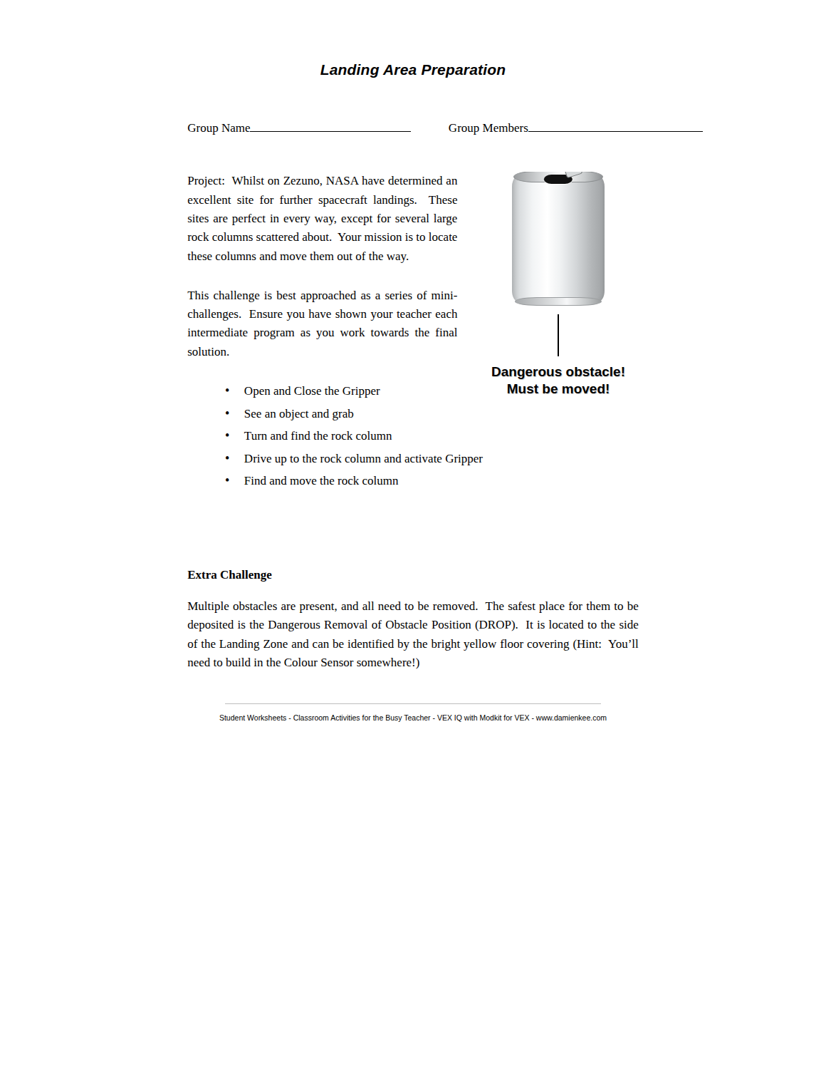Landing Area Preparation
Group Name Group Members
Dangerous obstacle!
Must be moved!
Project: Whilst on Zezuno, NASA have determined an excellent site for further spacecraft landings. These sites are perfect in every way, except for several large rock columns scattered about. Your mission is to locate these columns and move them out of the way.
This challenge is best approached as a series of mini-challenges. Ensure you have shown your teacher each intermediate program as you work towards the final solution.
Open and Close the Gripper
See an object and grab
Turn and find the rock column
Drive up to the rock column and activate Gripper
Find and move the rock column
Extra Challenge
Multiple obstacles are present, and all need to be removed. The safest place for them to be deposited is the Dangerous Removal of Obstacle Position (DROP). It is located to the side of the Landing Zone and can be identified by the bright yellow floor covering (Hint: You’ll need to build in the Colour Sensor somewhere!)
Student Worksheets - Classroom Activities for the Busy Teacher - VEX IQ with Modkit for VEX - www.damienkee.com